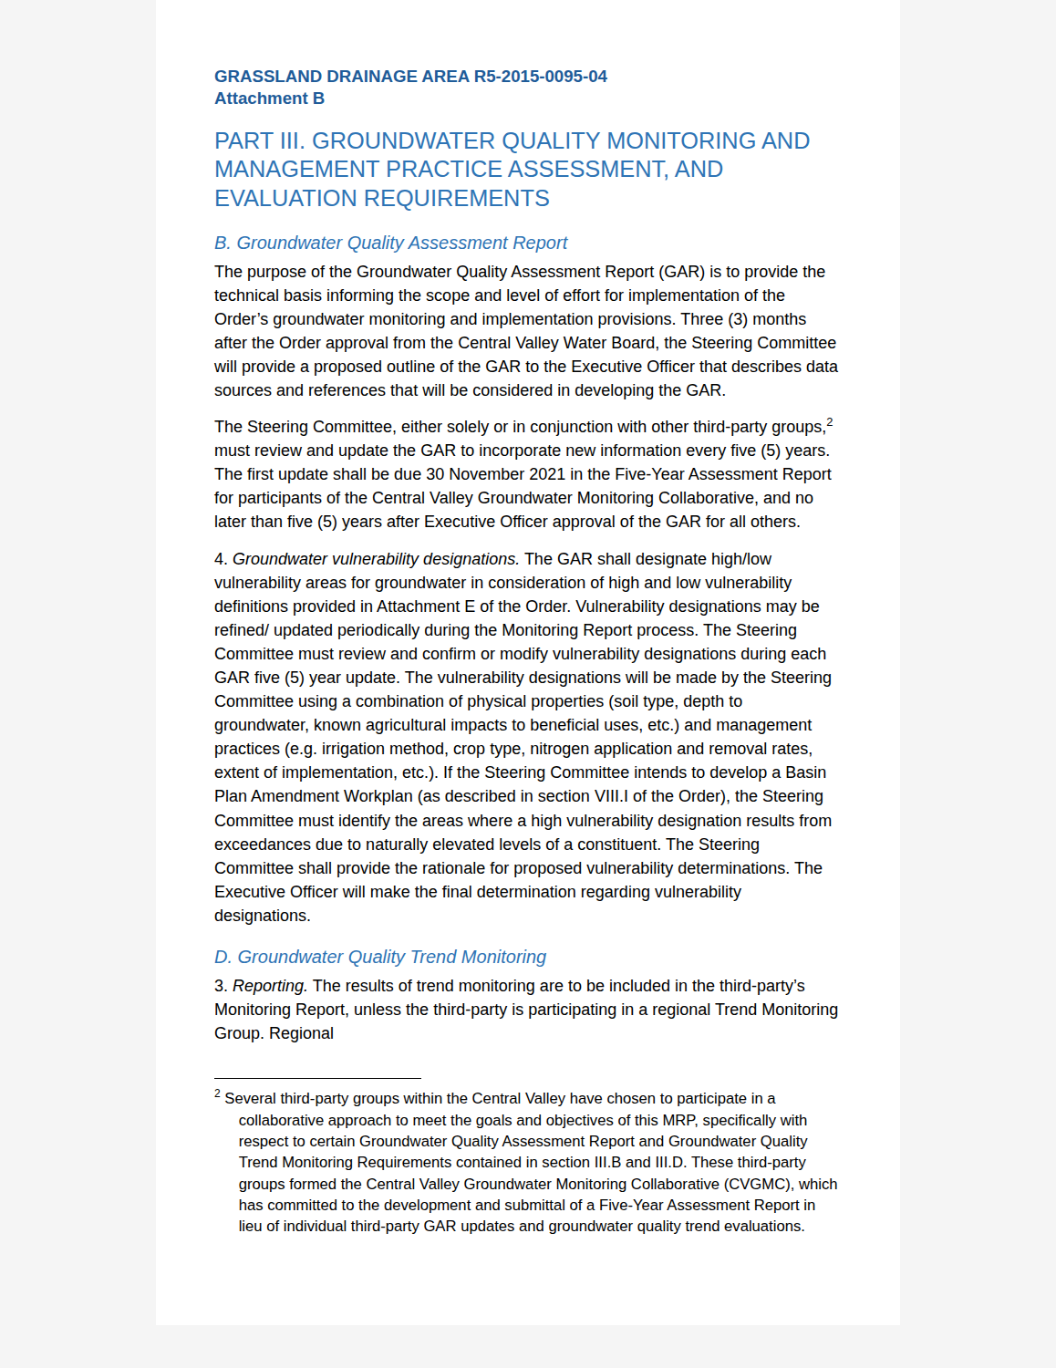GRASSLAND DRAINAGE AREA R5-2015-0095-04 Attachment B
Part III. Groundwater Quality Monitoring and Management Practice Assessment, and Evaluation Requirements
B. Groundwater Quality Assessment Report
The purpose of the Groundwater Quality Assessment Report (GAR) is to provide the technical basis informing the scope and level of effort for implementation of the Order’s groundwater monitoring and implementation provisions. Three (3) months after the Order approval from the Central Valley Water Board, the Steering Committee will provide a proposed outline of the GAR to the Executive Officer that describes data sources and references that will be considered in developing the GAR.
The Steering Committee, either solely or in conjunction with other third-party groups,2 must review and update the GAR to incorporate new information every five (5) years. The first update shall be due 30 November 2021 in the Five-Year Assessment Report for participants of the Central Valley Groundwater Monitoring Collaborative, and no later than five (5) years after Executive Officer approval of the GAR for all others.
4. Groundwater vulnerability designations. The GAR shall designate high/low vulnerability areas for groundwater in consideration of high and low vulnerability definitions provided in Attachment E of the Order. Vulnerability designations may be refined/ updated periodically during the Monitoring Report process. The Steering Committee must review and confirm or modify vulnerability designations during each GAR five (5) year update. The vulnerability designations will be made by the Steering Committee using a combination of physical properties (soil type, depth to groundwater, known agricultural impacts to beneficial uses, etc.) and management practices (e.g. irrigation method, crop type, nitrogen application and removal rates, extent of implementation, etc.). If the Steering Committee intends to develop a Basin Plan Amendment Workplan (as described in section VIII.I of the Order), the Steering Committee must identify the areas where a high vulnerability designation results from exceedances due to naturally elevated levels of a constituent. The Steering Committee shall provide the rationale for proposed vulnerability determinations. The Executive Officer will make the final determination regarding vulnerability designations.
D. Groundwater Quality Trend Monitoring
3. Reporting. The results of trend monitoring are to be included in the third-party’s Monitoring Report, unless the third-party is participating in a regional Trend Monitoring Group. Regional
2 Several third-party groups within the Central Valley have chosen to participate in a collaborative approach to meet the goals and objectives of this MRP, specifically with respect to certain Groundwater Quality Assessment Report and Groundwater Quality Trend Monitoring Requirements contained in section III.B and III.D. These third-party groups formed the Central Valley Groundwater Monitoring Collaborative (CVGMC), which has committed to the development and submittal of a Five-Year Assessment Report in lieu of individual third-party GAR updates and groundwater quality trend evaluations.